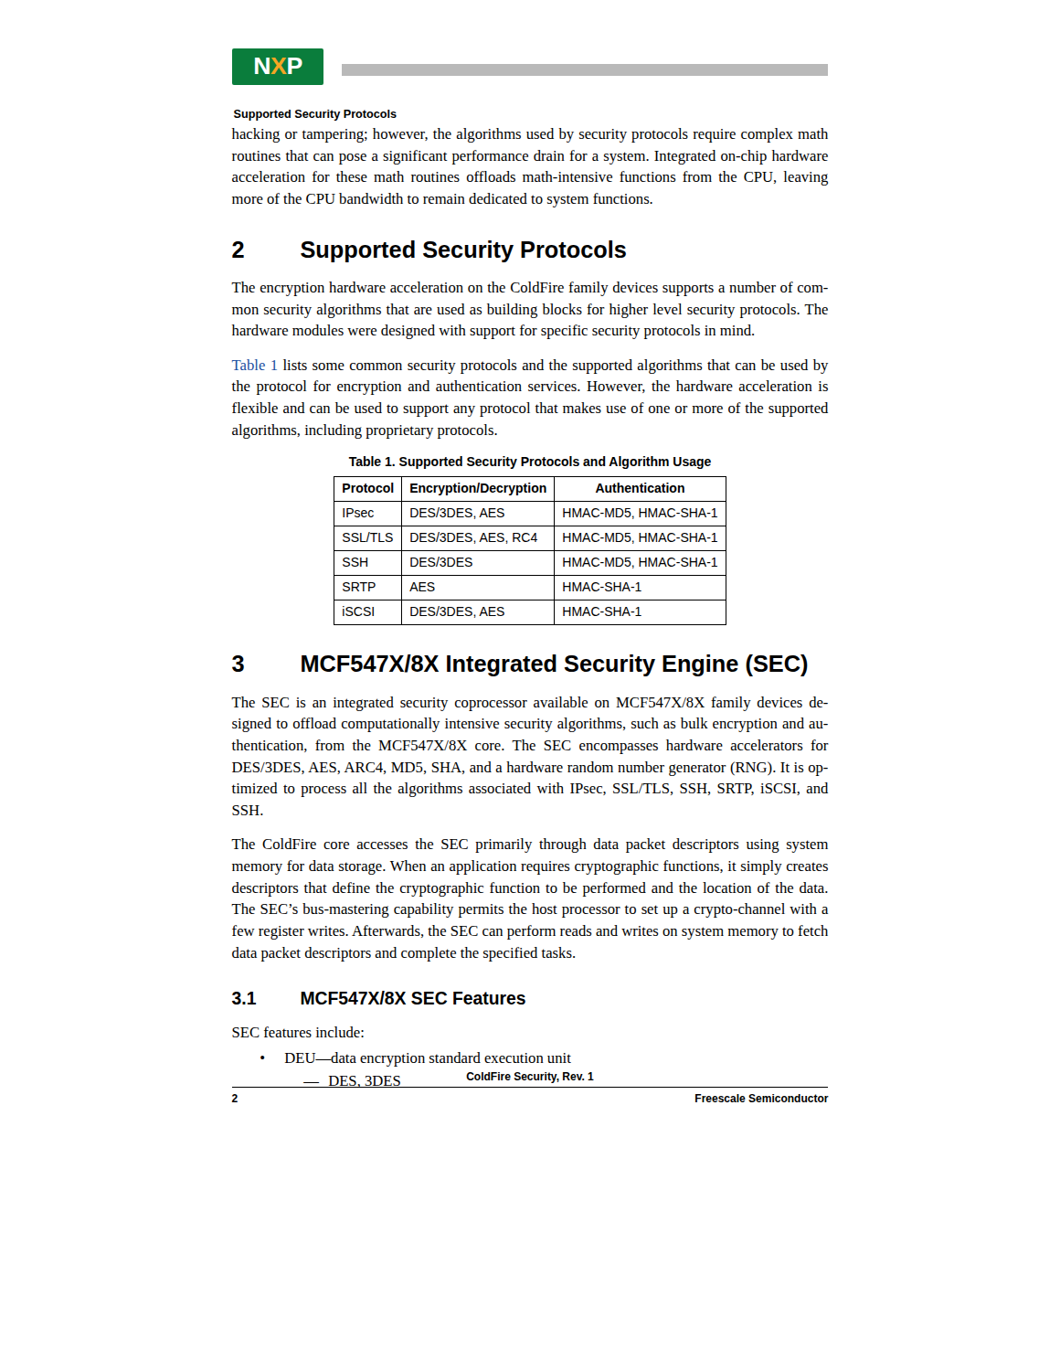NXP
Supported Security Protocols
hacking or tampering; however, the algorithms used by security protocols require complex math routines that can pose a significant performance drain for a system. Integrated on-chip hardware acceleration for these math routines offloads math-intensive functions from the CPU, leaving more of the CPU bandwidth to remain dedicated to system functions.
2 Supported Security Protocols
The encryption hardware acceleration on the ColdFire family devices supports a number of common security algorithms that are used as building blocks for higher level security protocols. The hardware modules were designed with support for specific security protocols in mind.
Table 1 lists some common security protocols and the supported algorithms that can be used by the protocol for encryption and authentication services. However, the hardware acceleration is flexible and can be used to support any protocol that makes use of one or more of the supported algorithms, including proprietary protocols.
Table 1. Supported Security Protocols and Algorithm Usage
| Protocol | Encryption/Decryption | Authentication |
| --- | --- | --- |
| IPsec | DES/3DES, AES | HMAC-MD5, HMAC-SHA-1 |
| SSL/TLS | DES/3DES, AES, RC4 | HMAC-MD5, HMAC-SHA-1 |
| SSH | DES/3DES | HMAC-MD5, HMAC-SHA-1 |
| SRTP | AES | HMAC-SHA-1 |
| iSCSI | DES/3DES, AES | HMAC-SHA-1 |
3 MCF547X/8X Integrated Security Engine (SEC)
The SEC is an integrated security coprocessor available on MCF547X/8X family devices designed to offload computationally intensive security algorithms, such as bulk encryption and authentication, from the MCF547X/8X core. The SEC encompasses hardware accelerators for DES/3DES, AES, ARC4, MD5, SHA, and a hardware random number generator (RNG). It is optimized to process all the algorithms associated with IPsec, SSL/TLS, SSH, SRTP, iSCSI, and SSH.
The ColdFire core accesses the SEC primarily through data packet descriptors using system memory for data storage. When an application requires cryptographic functions, it simply creates descriptors that define the cryptographic function to be performed and the location of the data. The SEC’s bus-mastering capability permits the host processor to set up a crypto-channel with a few register writes. Afterwards, the SEC can perform reads and writes on system memory to fetch data packet descriptors and complete the specified tasks.
3.1 MCF547X/8X SEC Features
SEC features include:
DEU—data encryption standard execution unit
DES, 3DES
ColdFire Security, Rev. 1
2
Freescale Semiconductor